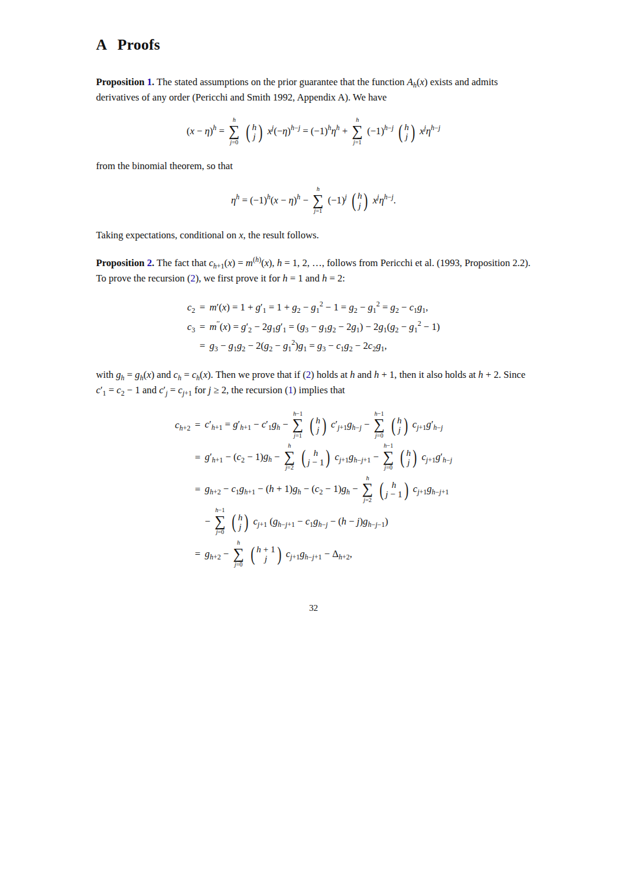AProofs
Proposition 1. The stated assumptions on the prior guarantee that the function Ah(x) exists and admits derivatives of any order (Pericchi and Smith 1992, Appendix A). We have
(x − η)h = h∑j=0 (hj) xj(−η)h−j = (−1)hηh + h∑j=1 (−1)h−j (hj) xjηh−j
from the binomial theorem, so that
ηh = (−1)h(x − η)h − h∑j=1 (−1)j (hj) xjηh−j.
Taking expectations, conditional on x, the result follows.
Proposition 2. The fact that ch+1(x) = m(h)(x), h = 1, 2, …, follows from Pericchi et al. (1993, Proposition 2.2). To prove the recursion (2), we first prove it for h = 1 and h = 2:
| c 2 | = | m ′( x ) = 1 + g ′ 1 = 1 + g 2 − g 1 2 − 1 = g 2 − g 1 2 = g 2 − c 1 g 1 , |
| c 3 | = | m ′′ ( x ) = g ′ 2 − 2 g 1 g ′ 1 = ( g 3 − g 1 g 2 − 2 g 1 ) − 2 g 1 ( g 2 − g 1 2 − 1) |
| | = | g 3 − g 1 g 2 − 2( g 2 − g 1 2 ) g 1 = g 3 − c 1 g 2 − 2 c 2 g 1 , |
with gh = gh(x) and ch = ch(x). Then we prove that if (2) holds at h and h + 1, then it also holds at h + 2. Since c′1 = c2 − 1 and c′j = cj+1 for j ≥ 2, the recursion (1) implies that
| c h +2 | = | c ′ h +1 = g ′ h +1 − c ′ 1 g h − h −1 ∑ j =1 ( h j ) c ′ j +1 g h − j − h −1 ∑ j =0 ( h j ) c j +1 g ′ h − j |
| | = | g ′ h +1 − ( c 2 − 1) g h − h ∑ j =2 ( h j − 1 ) c j +1 g h − j +1 − h −1 ∑ j =0 ( h j ) c j +1 g ′ h − j |
| | = | g h +2 − c 1 g h +1 − ( h + 1) g h − ( c 2 − 1) g h − h ∑ j =2 ( h j − 1 ) c j +1 g h − j +1 |
| | | − h −1 ∑ j =0 ( h j ) c j +1 ( g h − j +1 − c 1 g h − j − ( h − j ) g h − j −1 ) |
| | = | g h +2 − h ∑ j =0 ( h + 1 j ) c j +1 g h − j +1 − Δ h +2 , |
32